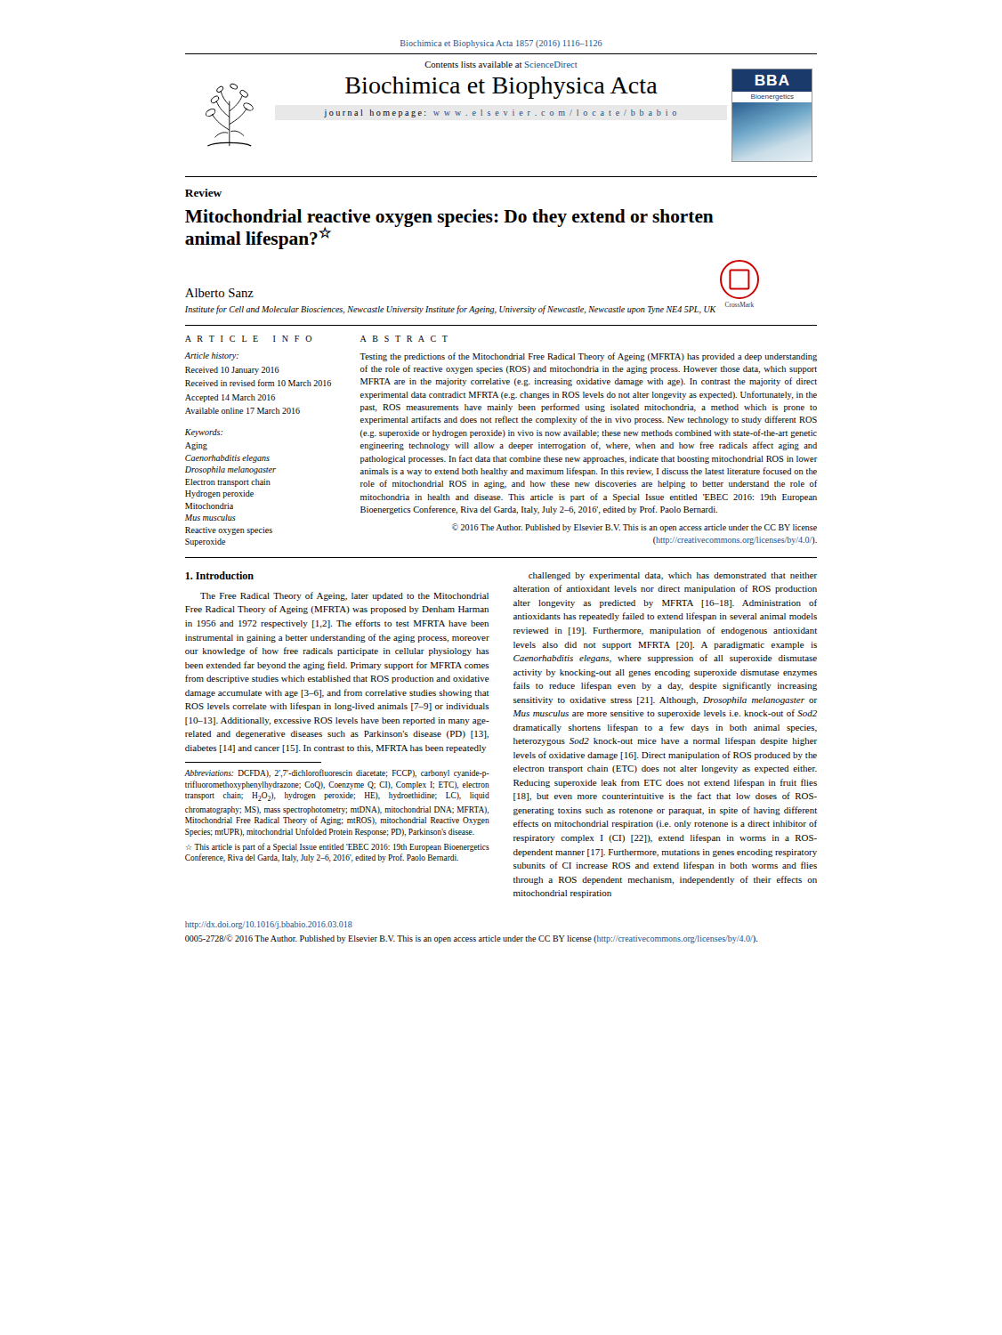Biochimica et Biophysica Acta 1857 (2016) 1116–1126
Contents lists available at ScienceDirect
Biochimica et Biophysica Acta
j o u r n a l h o m e p a g e : w w w . e l s e v i e r . c o m / l o c a t e / b b a b i o
BBA
Bioenergetics
Review
Mitochondrial reactive oxygen species: Do they extend or shorten animal lifespan?☆
CrossMark
Alberto Sanz
Institute for Cell and Molecular Biosciences, Newcastle University Institute for Ageing, University of Newcastle, Newcastle upon Tyne NE4 5PL, UK
A R T I C L E I N F O
Article history:
Received 10 January 2016
Received in revised form 10 March 2016
Accepted 14 March 2016
Available online 17 March 2016
Keywords:
Aging
Caenorhabditis elegans
Drosophila melanogaster
Electron transport chain
Hydrogen peroxide
Mitochondria
Mus musculus
Reactive oxygen species
Superoxide
A B S T R A C T
Testing the predictions of the Mitochondrial Free Radical Theory of Ageing (MFRTA) has provided a deep understanding of the role of reactive oxygen species (ROS) and mitochondria in the aging process. However those data, which support MFRTA are in the majority correlative (e.g. increasing oxidative damage with age). In contrast the majority of direct experimental data contradict MFRTA (e.g. changes in ROS levels do not alter longevity as expected). Unfortunately, in the past, ROS measurements have mainly been performed using isolated mitochondria, a method which is prone to experimental artifacts and does not reflect the complexity of the in vivo process. New technology to study different ROS (e.g. superoxide or hydrogen peroxide) in vivo is now available; these new methods combined with state-of-the-art genetic engineering technology will allow a deeper interrogation of, where, when and how free radicals affect aging and pathological processes. In fact data that combine these new approaches, indicate that boosting mitochondrial ROS in lower animals is a way to extend both healthy and maximum lifespan. In this review, I discuss the latest literature focused on the role of mitochondrial ROS in aging, and how these new discoveries are helping to better understand the role of mitochondria in health and disease. This article is part of a Special Issue entitled 'EBEC 2016: 19th European Bioenergetics Conference, Riva del Garda, Italy, July 2–6, 2016', edited by Prof. Paolo Bernardi.
© 2016 The Author. Published by Elsevier B.V. This is an open access article under the CC BY license
(http://creativecommons.org/licenses/by/4.0/).
1. Introduction
The Free Radical Theory of Ageing, later updated to the Mitochondrial Free Radical Theory of Ageing (MFRTA) was proposed by Denham Harman in 1956 and 1972 respectively [1,2]. The efforts to test MFRTA have been instrumental in gaining a better understanding of the aging process, moreover our knowledge of how free radicals participate in cellular physiology has been extended far beyond the aging field. Primary support for MFRTA comes from descriptive studies which established that ROS production and oxidative damage accumulate with age [3–6], and from correlative studies showing that ROS levels correlate with lifespan in long-lived animals [7–9] or individuals [10–13]. Additionally, excessive ROS levels have been reported in many age-related and degenerative diseases such as Parkinson's disease (PD) [13], diabetes [14] and cancer [15]. In contrast to this, MFRTA has been repeatedly
Abbreviations: DCFDA), 2′,7′-dichlorofluorescin diacetate; FCCP), carbonyl cyanide-p-trifluoromethoxyphenylhydrazone; CoQ), Coenzyme Q; CI), Complex I; ETC), electron transport chain; H2O2), hydrogen peroxide; HE), hydroethidine; LC), liquid chromatography; MS), mass spectrophotometry; mtDNA), mitochondrial DNA; MFRTA), Mitochondrial Free Radical Theory of Aging; mtROS), mitochondrial Reactive Oxygen Species; mtUPR), mitochondrial Unfolded Protein Response; PD), Parkinson's disease.
☆ This article is part of a Special Issue entitled 'EBEC 2016: 19th European Bioenergetics Conference, Riva del Garda, Italy, July 2–6, 2016', edited by Prof. Paolo Bernardi.
challenged by experimental data, which has demonstrated that neither alteration of antioxidant levels nor direct manipulation of ROS production alter longevity as predicted by MFRTA [16–18]. Administration of antioxidants has repeatedly failed to extend lifespan in several animal models reviewed in [19]. Furthermore, manipulation of endogenous antioxidant levels also did not support MFRTA [20]. A paradigmatic example is Caenorhabditis elegans, where suppression of all superoxide dismutase activity by knocking-out all genes encoding superoxide dismutase enzymes fails to reduce lifespan even by a day, despite significantly increasing sensitivity to oxidative stress [21]. Although, Drosophila melanogaster or Mus musculus are more sensitive to superoxide levels i.e. knock-out of Sod2 dramatically shortens lifespan to a few days in both animal species, heterozygous Sod2 knock-out mice have a normal lifespan despite higher levels of oxidative damage [16]. Direct manipulation of ROS produced by the electron transport chain (ETC) does not alter longevity as expected either. Reducing superoxide leak from ETC does not extend lifespan in fruit flies [18], but even more counterintuitive is the fact that low doses of ROS-generating toxins such as rotenone or paraquat, in spite of having different effects on mitochondrial respiration (i.e. only rotenone is a direct inhibitor of respiratory complex I (CI) [22]), extend lifespan in worms in a ROS-dependent manner [17]. Furthermore, mutations in genes encoding respiratory subunits of CI increase ROS and extend lifespan in both worms and flies through a ROS dependent mechanism, independently of their effects on mitochondrial respiration
http://dx.doi.org/10.1016/j.bbabio.2016.03.018
0005-2728/© 2016 The Author. Published by Elsevier B.V. This is an open access article under the CC BY license (http://creativecommons.org/licenses/by/4.0/).